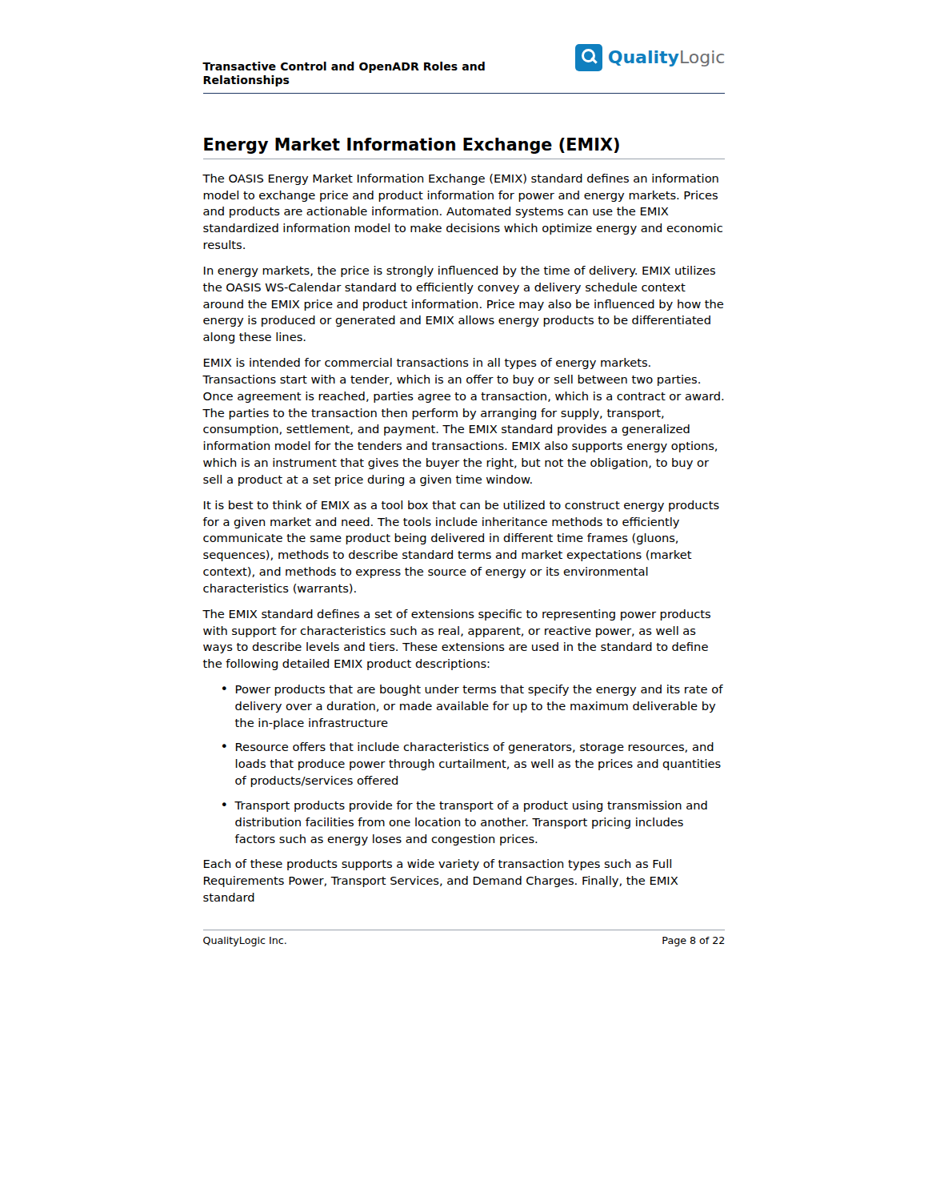Transactive Control and OpenADR Roles and Relationships
Quality Logic
Energy Market Information Exchange (EMIX)
The OASIS Energy Market Information Exchange (EMIX) standard defines an information model to exchange price and product information for power and energy markets. Prices and products are actionable information. Automated systems can use the EMIX standardized information model to make decisions which optimize energy and economic results.
In energy markets, the price is strongly influenced by the time of delivery. EMIX utilizes the OASIS WS-Calendar standard to efficiently convey a delivery schedule context around the EMIX price and product information. Price may also be influenced by how the energy is produced or generated and EMIX allows energy products to be differentiated along these lines.
EMIX is intended for commercial transactions in all types of energy markets. Transactions start with a tender, which is an offer to buy or sell between two parties. Once agreement is reached, parties agree to a transaction, which is a contract or award. The parties to the transaction then perform by arranging for supply, transport, consumption, settlement, and payment. The EMIX standard provides a generalized information model for the tenders and transactions. EMIX also supports energy options, which is an instrument that gives the buyer the right, but not the obligation, to buy or sell a product at a set price during a given time window.
It is best to think of EMIX as a tool box that can be utilized to construct energy products for a given market and need. The tools include inheritance methods to efficiently communicate the same product being delivered in different time frames (gluons, sequences), methods to describe standard terms and market expectations (market context), and methods to express the source of energy or its environmental characteristics (warrants).
The EMIX standard defines a set of extensions specific to representing power products with support for characteristics such as real, apparent, or reactive power, as well as ways to describe levels and tiers. These extensions are used in the standard to define the following detailed EMIX product descriptions:
Power products that are bought under terms that specify the energy and its rate of delivery over a duration, or made available for up to the maximum deliverable by the in-place infrastructure
Resource offers that include characteristics of generators, storage resources, and loads that produce power through curtailment, as well as the prices and quantities of products/services offered
Transport products provide for the transport of a product using transmission and distribution facilities from one location to another. Transport pricing includes factors such as energy loses and congestion prices.
Each of these products supports a wide variety of transaction types such as Full Requirements Power, Transport Services, and Demand Charges. Finally, the EMIX standard
QualityLogic Inc.
Page 8 of 22